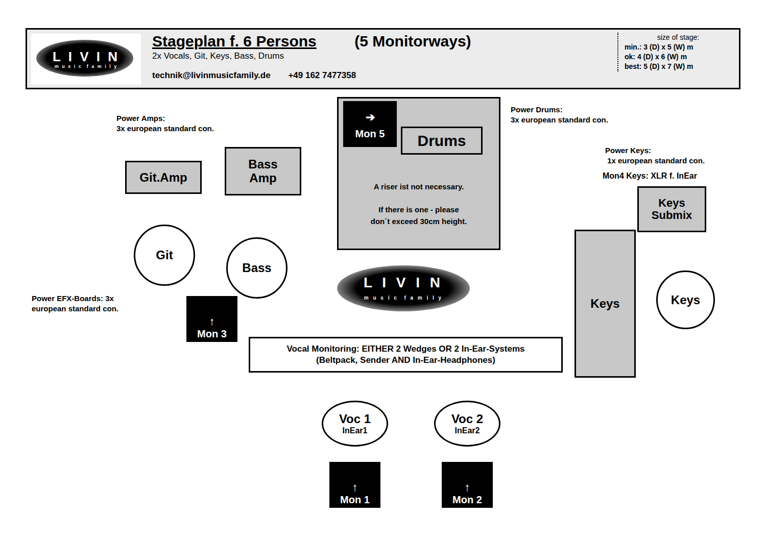L I V I N m u s i c f a m i l y
Stageplan f. 6 Persons (5 Monitorways)
2x Vocals, Git, Keys, Bass, Drums
technik@livinmusicfamily.de +49 162 7477358
size of stage:
min.: 3 (D) x 5 (W) m
ok: 4 (D) x 6 (W) m
best: 5 (D) x 7 (W) m
Power Amps:
3x european standard con.
Git.Amp
Bass
Amp
Git
Bass
Power EFX-Boards: 3x
european standard con.
↑ Mon 3
➔ Mon 5
Drums
A riser ist not necessary.
If there is one - please
don´t exceed 30cm height.
Power Drums:
3x european standard con.
Power Keys:
1x european standard con.
Mon4 Keys: XLR f. InEar
Keys
Submix
Keys
Keys
L I V I N
m u s i c f a m i l y
Vocal Monitoring: EITHER 2 Wedges OR 2 In-Ear-Systems
(Beltpack, Sender AND In-Ear-Headphones)
Voc 1 InEar1
Voc 2 InEar2
↑ Mon 1
↑ Mon 2